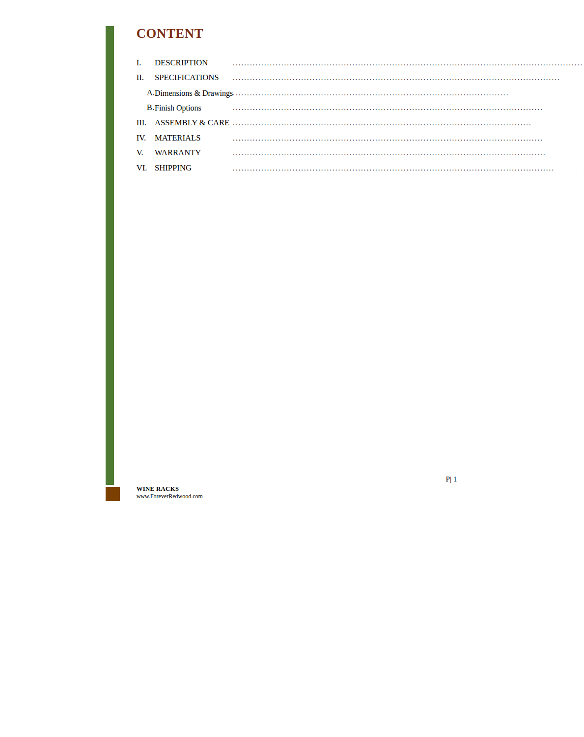CONTENT
| I. | DESCRIPTION | ........................................................................................................................... | 2 |
| II. | SPECIFICATIONS | ................................................................................................................... | 3 |
| A. | Dimensions & Drawings | ................................................................................................. | 3 |
| B. | Finish Options | ............................................................................................................. | 4 |
| III. | ASSEMBLY & CARE | ......................................................................................................... | 8 |
| IV. | MATERIALS | ............................................................................................................. | 9 |
| V. | WARRANTY | .............................................................................................................. | 9 |
| VI. | SHIPPING | ................................................................................................................. | 10 |
P| 1
WINE RACKS
www.ForeverRedwood.com